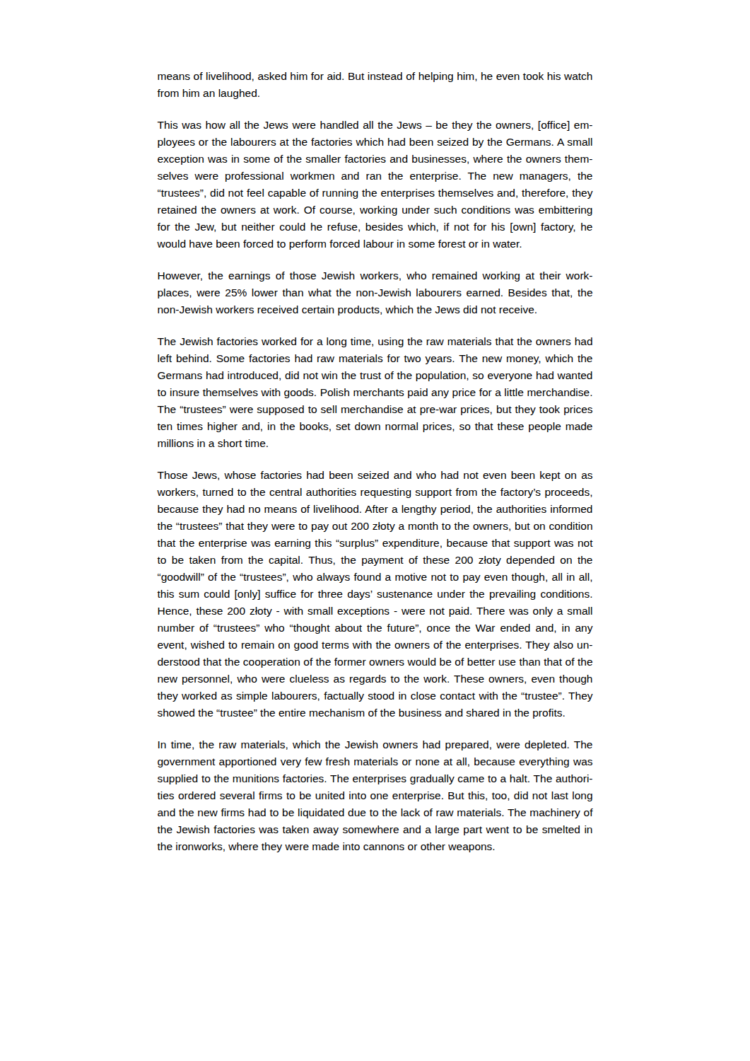means of livelihood, asked him for aid. But instead of helping him, he even took his watch from him an laughed.
This was how all the Jews were handled all the Jews – be they the owners, [office] employees or the labourers at the factories which had been seized by the Germans. A small exception was in some of the smaller factories and businesses, where the owners themselves were professional workmen and ran the enterprise. The new managers, the “trustees”, did not feel capable of running the enterprises themselves and, therefore, they retained the owners at work. Of course, working under such conditions was embittering for the Jew, but neither could he refuse, besides which, if not for his [own] factory, he would have been forced to perform forced labour in some forest or in water.
However, the earnings of those Jewish workers, who remained working at their workplaces, were 25% lower than what the non-Jewish labourers earned. Besides that, the non-Jewish workers received certain products, which the Jews did not receive.
The Jewish factories worked for a long time, using the raw materials that the owners had left behind. Some factories had raw materials for two years. The new money, which the Germans had introduced, did not win the trust of the population, so everyone had wanted to insure themselves with goods. Polish merchants paid any price for a little merchandise. The “trustees” were supposed to sell merchandise at pre-war prices, but they took prices ten times higher and, in the books, set down normal prices, so that these people made millions in a short time.
Those Jews, whose factories had been seized and who had not even been kept on as workers, turned to the central authorities requesting support from the factory’s proceeds, because they had no means of livelihood. After a lengthy period, the authorities informed the “trustees” that they were to pay out 200 złoty a month to the owners, but on condition that the enterprise was earning this “surplus” expenditure, because that support was not to be taken from the capital. Thus, the payment of these 200 złoty depended on the “goodwill” of the “trustees”, who always found a motive not to pay even though, all in all, this sum could [only] suffice for three days’ sustenance under the prevailing conditions. Hence, these 200 złoty - with small exceptions - were not paid. There was only a small number of “trustees” who “thought about the future”, once the War ended and, in any event, wished to remain on good terms with the owners of the enterprises. They also understood that the cooperation of the former owners would be of better use than that of the new personnel, who were clueless as regards to the work. These owners, even though they worked as simple labourers, factually stood in close contact with the “trustee”. They showed the “trustee” the entire mechanism of the business and shared in the profits.
In time, the raw materials, which the Jewish owners had prepared, were depleted. The government apportioned very few fresh materials or none at all, because everything was supplied to the munitions factories. The enterprises gradually came to a halt. The authorities ordered several firms to be united into one enterprise. But this, too, did not last long and the new firms had to be liquidated due to the lack of raw materials. The machinery of the Jewish factories was taken away somewhere and a large part went to be smelted in the ironworks, where they were made into cannons or other weapons.